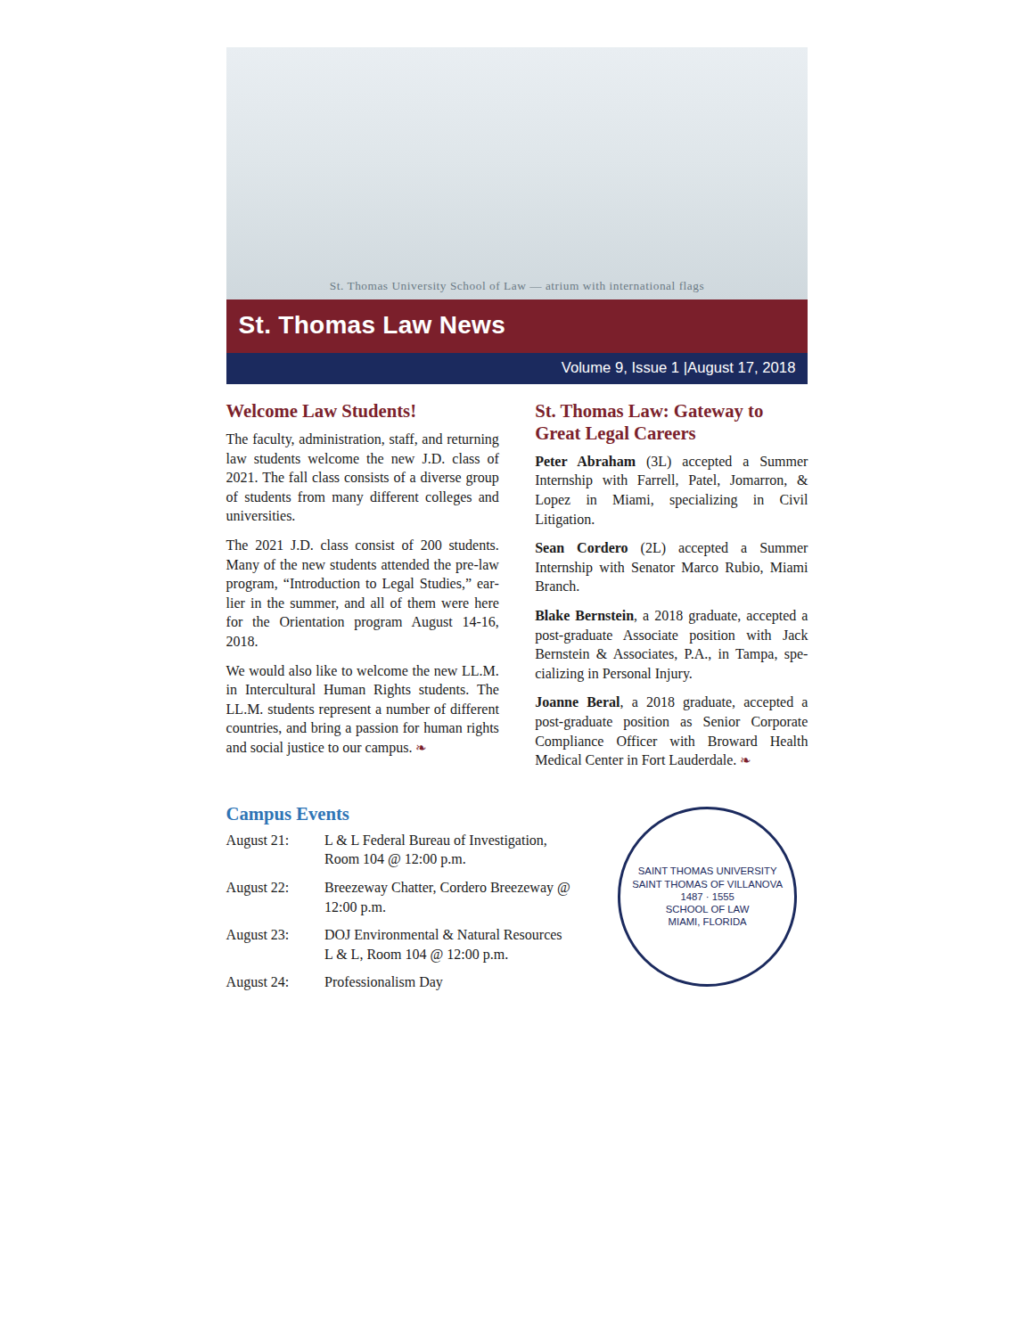St. Thomas University School of Law — atrium with international flags
St. Thomas Law News
Volume 9, Issue 1 |August 17, 2018
Welcome Law Students!
The faculty, administration, staff, and returning law students welcome the new J.D. class of 2021. The fall class consists of a diverse group of students from many different colleges and universities.
The 2021 J.D. class consist of 200 students. Many of the new students attended the pre-law program, “Introduction to Legal Studies,” earlier in the summer, and all of them were here for the Orientation program August 14-16, 2018.
We would also like to welcome the new LL.M. in Intercultural Human Rights students. The LL.M. students represent a number of different countries, and bring a passion for human rights and social justice to our campus. ❧
St. Thomas Law: Gateway to Great Legal Careers
Peter Abraham (3L) accepted a Summer Internship with Farrell, Patel, Jomarron, & Lopez in Miami, specializing in Civil Litigation.
Sean Cordero (2L) accepted a Summer Internship with Senator Marco Rubio, Miami Branch.
Blake Bernstein, a 2018 graduate, accepted a post-graduate Associate position with Jack Bernstein & Associates, P.A., in Tampa, specializing in Personal Injury.
Joanne Beral, a 2018 graduate, accepted a post-graduate position as Senior Corporate Compliance Officer with Broward Health Medical Center in Fort Lauderdale. ❧
Campus Events
| August 21: | L & L Federal Bureau of Investigation, Room 104 @ 12:00 p.m. |
| August 22: | Breezeway Chatter, Cordero Breezeway @ 12:00 p.m. |
| August 23: | DOJ Environmental & Natural Resources L & L, Room 104 @ 12:00 p.m. |
| August 24: | Professionalism Day |
SAINT THOMAS UNIVERSITY
SAINT THOMAS OF VILLANOVA
1487 · 1555
SCHOOL OF LAW
MIAMI, FLORIDA